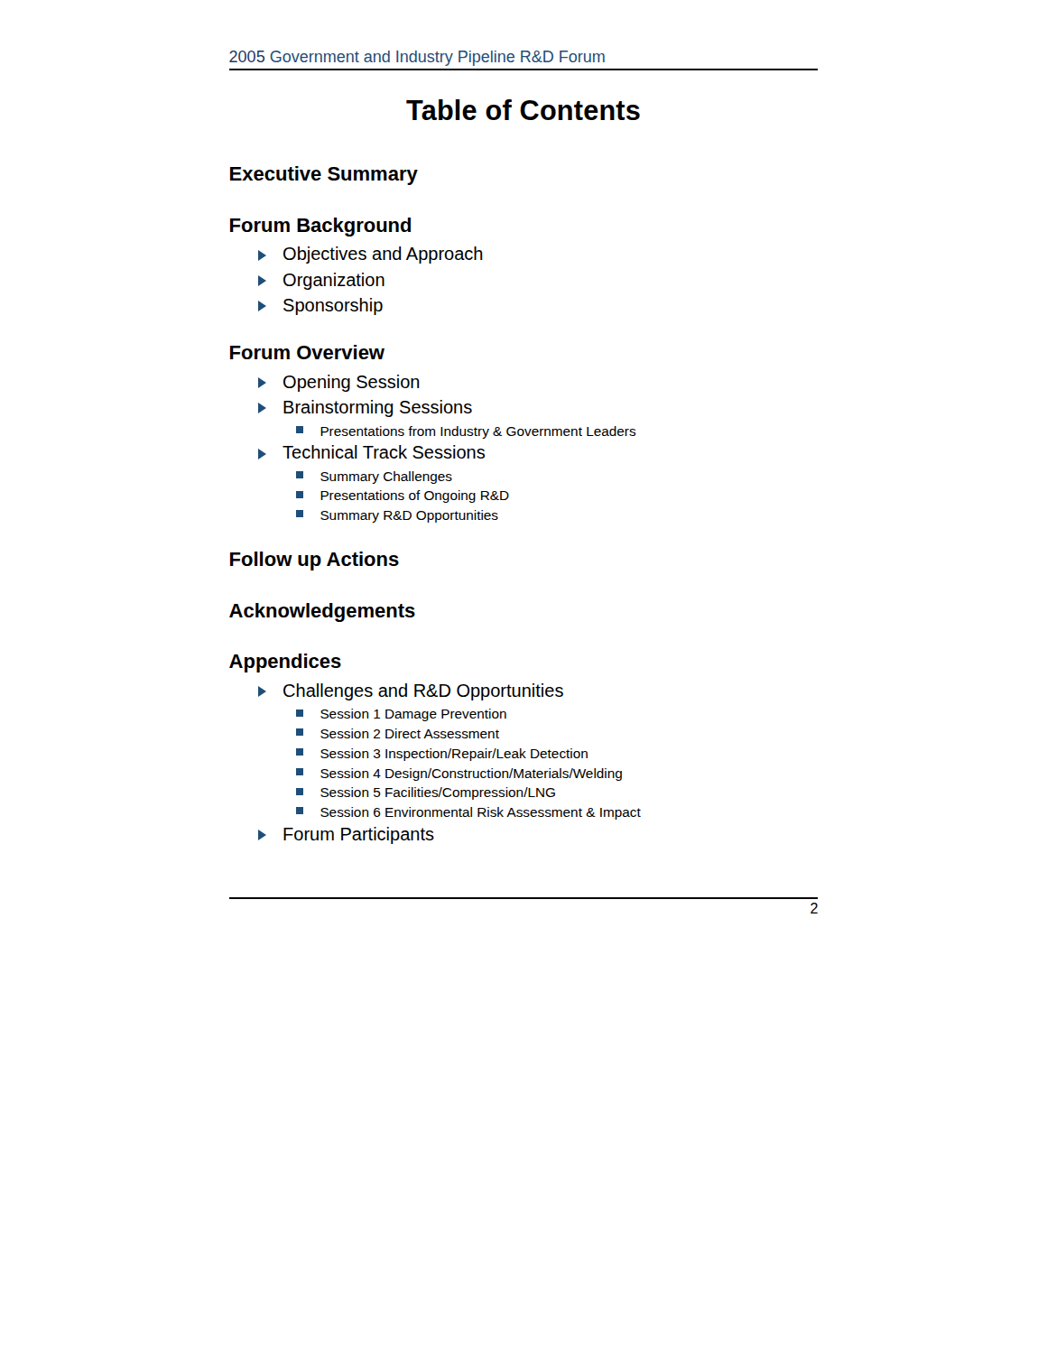2005 Government and Industry Pipeline R&D Forum
Table of Contents
Executive Summary
Forum Background
Objectives and Approach
Organization
Sponsorship
Forum Overview
Opening Session
Brainstorming Sessions
Presentations from Industry & Government Leaders
Technical Track Sessions
Summary Challenges
Presentations of Ongoing R&D
Summary R&D Opportunities
Follow up Actions
Acknowledgements
Appendices
Challenges and R&D Opportunities
Session 1 Damage Prevention
Session 2 Direct Assessment
Session 3 Inspection/Repair/Leak Detection
Session 4 Design/Construction/Materials/Welding
Session 5 Facilities/Compression/LNG
Session 6 Environmental Risk Assessment & Impact
Forum Participants
2